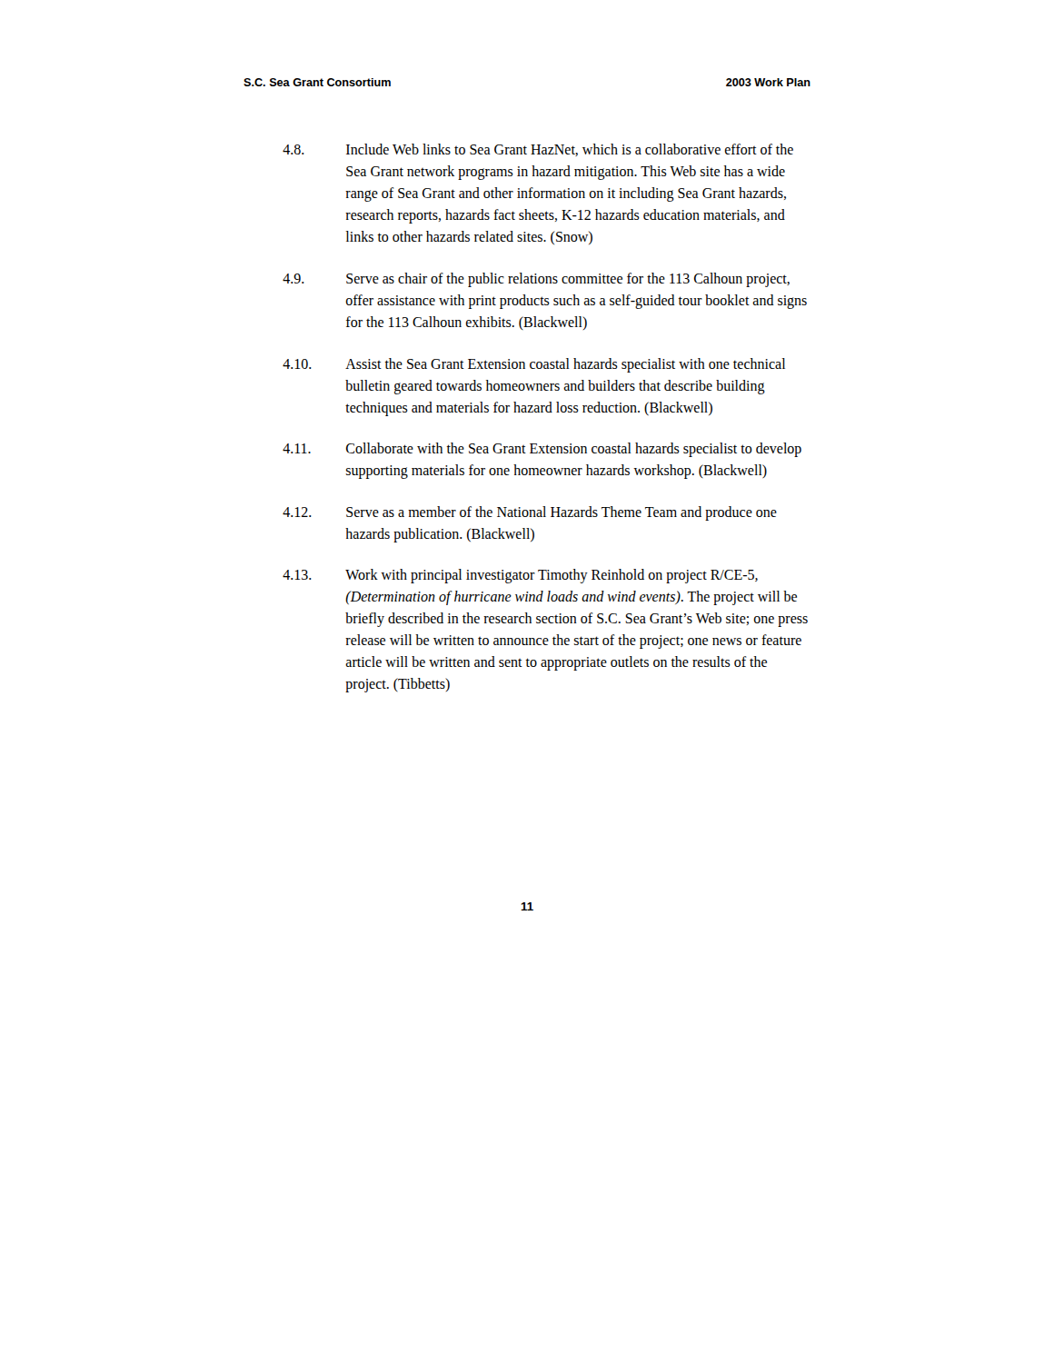S.C. Sea Grant Consortium 2003 Work Plan
4.8. Include Web links to Sea Grant HazNet, which is a collaborative effort of the Sea Grant network programs in hazard mitigation. This Web site has a wide range of Sea Grant and other information on it including Sea Grant hazards, research reports, hazards fact sheets, K-12 hazards education materials, and links to other hazards related sites. (Snow)
4.9. Serve as chair of the public relations committee for the 113 Calhoun project, offer assistance with print products such as a self-guided tour booklet and signs for the 113 Calhoun exhibits. (Blackwell)
4.10. Assist the Sea Grant Extension coastal hazards specialist with one technical bulletin geared towards homeowners and builders that describe building techniques and materials for hazard loss reduction. (Blackwell)
4.11. Collaborate with the Sea Grant Extension coastal hazards specialist to develop supporting materials for one homeowner hazards workshop. (Blackwell)
4.12. Serve as a member of the National Hazards Theme Team and produce one hazards publication. (Blackwell)
4.13. Work with principal investigator Timothy Reinhold on project R/CE-5, (Determination of hurricane wind loads and wind events). The project will be briefly described in the research section of S.C. Sea Grant’s Web site; one press release will be written to announce the start of the project; one news or feature article will be written and sent to appropriate outlets on the results of the project. (Tibbetts)
11